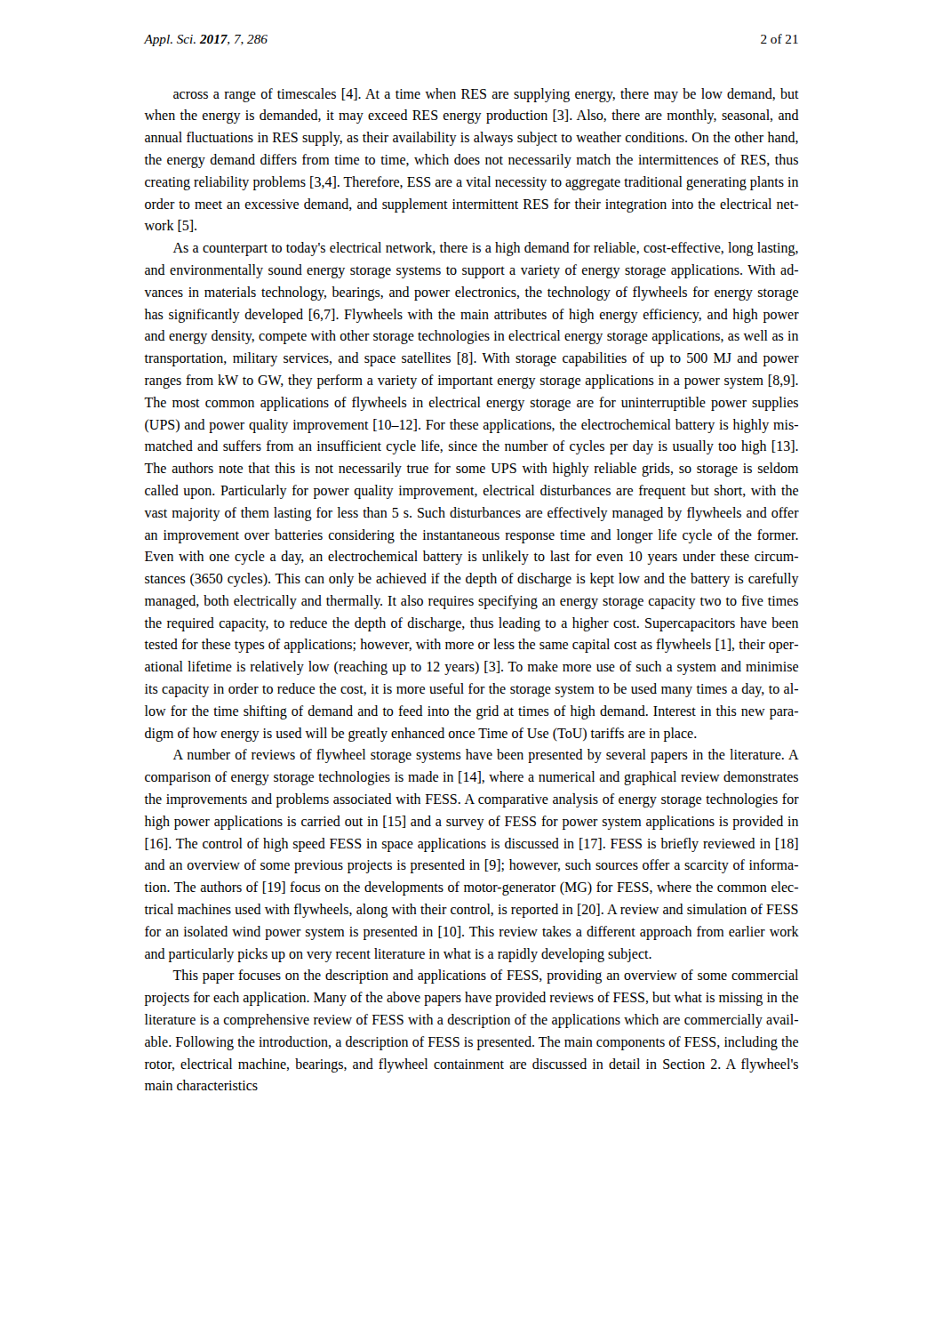Appl. Sci. 2017, 7, 286 2 of 21
across a range of timescales [4]. At a time when RES are supplying energy, there may be low demand, but when the energy is demanded, it may exceed RES energy production [3]. Also, there are monthly, seasonal, and annual fluctuations in RES supply, as their availability is always subject to weather conditions. On the other hand, the energy demand differs from time to time, which does not necessarily match the intermittences of RES, thus creating reliability problems [3,4]. Therefore, ESS are a vital necessity to aggregate traditional generating plants in order to meet an excessive demand, and supplement intermittent RES for their integration into the electrical network [5].
As a counterpart to today's electrical network, there is a high demand for reliable, cost-effective, long lasting, and environmentally sound energy storage systems to support a variety of energy storage applications. With advances in materials technology, bearings, and power electronics, the technology of flywheels for energy storage has significantly developed [6,7]. Flywheels with the main attributes of high energy efficiency, and high power and energy density, compete with other storage technologies in electrical energy storage applications, as well as in transportation, military services, and space satellites [8]. With storage capabilities of up to 500 MJ and power ranges from kW to GW, they perform a variety of important energy storage applications in a power system [8,9]. The most common applications of flywheels in electrical energy storage are for uninterruptible power supplies (UPS) and power quality improvement [10–12]. For these applications, the electrochemical battery is highly mismatched and suffers from an insufficient cycle life, since the number of cycles per day is usually too high [13]. The authors note that this is not necessarily true for some UPS with highly reliable grids, so storage is seldom called upon. Particularly for power quality improvement, electrical disturbances are frequent but short, with the vast majority of them lasting for less than 5 s. Such disturbances are effectively managed by flywheels and offer an improvement over batteries considering the instantaneous response time and longer life cycle of the former. Even with one cycle a day, an electrochemical battery is unlikely to last for even 10 years under these circumstances (3650 cycles). This can only be achieved if the depth of discharge is kept low and the battery is carefully managed, both electrically and thermally. It also requires specifying an energy storage capacity two to five times the required capacity, to reduce the depth of discharge, thus leading to a higher cost. Supercapacitors have been tested for these types of applications; however, with more or less the same capital cost as flywheels [1], their operational lifetime is relatively low (reaching up to 12 years) [3]. To make more use of such a system and minimise its capacity in order to reduce the cost, it is more useful for the storage system to be used many times a day, to allow for the time shifting of demand and to feed into the grid at times of high demand. Interest in this new paradigm of how energy is used will be greatly enhanced once Time of Use (ToU) tariffs are in place.
A number of reviews of flywheel storage systems have been presented by several papers in the literature. A comparison of energy storage technologies is made in [14], where a numerical and graphical review demonstrates the improvements and problems associated with FESS. A comparative analysis of energy storage technologies for high power applications is carried out in [15] and a survey of FESS for power system applications is provided in [16]. The control of high speed FESS in space applications is discussed in [17]. FESS is briefly reviewed in [18] and an overview of some previous projects is presented in [9]; however, such sources offer a scarcity of information. The authors of [19] focus on the developments of motor-generator (MG) for FESS, where the common electrical machines used with flywheels, along with their control, is reported in [20]. A review and simulation of FESS for an isolated wind power system is presented in [10]. This review takes a different approach from earlier work and particularly picks up on very recent literature in what is a rapidly developing subject.
This paper focuses on the description and applications of FESS, providing an overview of some commercial projects for each application. Many of the above papers have provided reviews of FESS, but what is missing in the literature is a comprehensive review of FESS with a description of the applications which are commercially available. Following the introduction, a description of FESS is presented. The main components of FESS, including the rotor, electrical machine, bearings, and flywheel containment are discussed in detail in Section 2. A flywheel's main characteristics